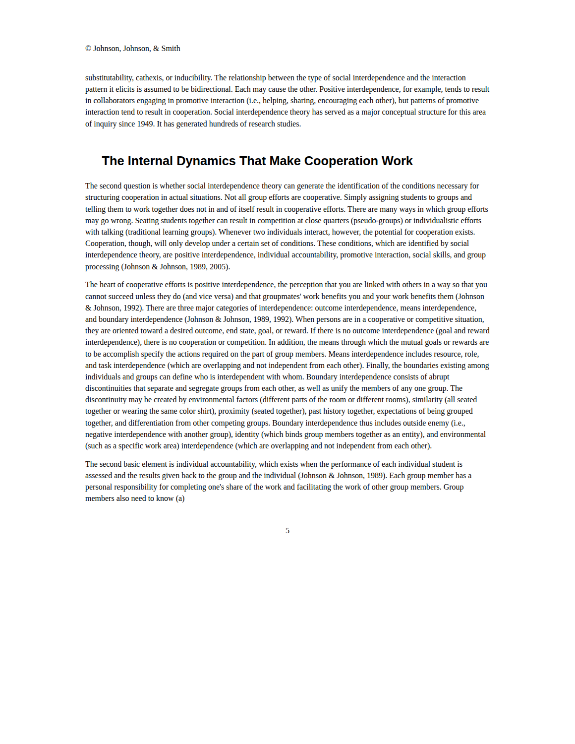© Johnson, Johnson, & Smith
substitutability, cathexis, or inducibility. The relationship between the type of social interdependence and the interaction pattern it elicits is assumed to be bidirectional. Each may cause the other. Positive interdependence, for example, tends to result in collaborators engaging in promotive interaction (i.e., helping, sharing, encouraging each other), but patterns of promotive interaction tend to result in cooperation. Social interdependence theory has served as a major conceptual structure for this area of inquiry since 1949. It has generated hundreds of research studies.
The Internal Dynamics That Make Cooperation Work
The second question is whether social interdependence theory can generate the identification of the conditions necessary for structuring cooperation in actual situations. Not all group efforts are cooperative. Simply assigning students to groups and telling them to work together does not in and of itself result in cooperative efforts. There are many ways in which group efforts may go wrong. Seating students together can result in competition at close quarters (pseudo-groups) or individualistic efforts with talking (traditional learning groups). Whenever two individuals interact, however, the potential for cooperation exists. Cooperation, though, will only develop under a certain set of conditions. These conditions, which are identified by social interdependence theory, are positive interdependence, individual accountability, promotive interaction, social skills, and group processing (Johnson & Johnson, 1989, 2005).
The heart of cooperative efforts is positive interdependence, the perception that you are linked with others in a way so that you cannot succeed unless they do (and vice versa) and that groupmates' work benefits you and your work benefits them (Johnson & Johnson, 1992). There are three major categories of interdependence: outcome interdependence, means interdependence, and boundary interdependence (Johnson & Johnson, 1989, 1992). When persons are in a cooperative or competitive situation, they are oriented toward a desired outcome, end state, goal, or reward. If there is no outcome interdependence (goal and reward interdependence), there is no cooperation or competition. In addition, the means through which the mutual goals or rewards are to be accomplish specify the actions required on the part of group members. Means interdependence includes resource, role, and task interdependence (which are overlapping and not independent from each other). Finally, the boundaries existing among individuals and groups can define who is interdependent with whom. Boundary interdependence consists of abrupt discontinuities that separate and segregate groups from each other, as well as unify the members of any one group. The discontinuity may be created by environmental factors (different parts of the room or different rooms), similarity (all seated together or wearing the same color shirt), proximity (seated together), past history together, expectations of being grouped together, and differentiation from other competing groups. Boundary interdependence thus includes outside enemy (i.e., negative interdependence with another group), identity (which binds group members together as an entity), and environmental (such as a specific work area) interdependence (which are overlapping and not independent from each other).
The second basic element is individual accountability, which exists when the performance of each individual student is assessed and the results given back to the group and the individual (Johnson & Johnson, 1989). Each group member has a personal responsibility for completing one's share of the work and facilitating the work of other group members. Group members also need to know (a)
5